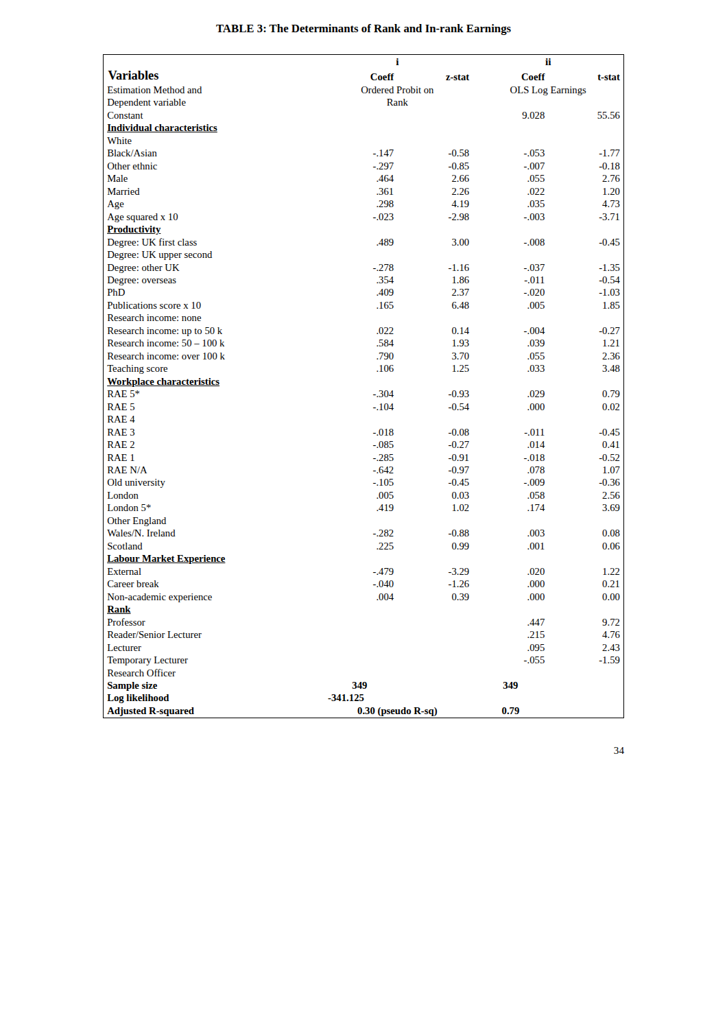TABLE 3: The Determinants of Rank and In-rank Earnings
| | i | ii |
| --- | --- | --- |
| Variables | Coeff | z-stat | Coeff | t-stat |
| Estimation Method and | Ordered Probit on | OLS Log Earnings |
| Dependent variable | Rank | |
| Constant | | | 9.028 | 55.56 |
| Individual characteristics | | | | |
| White | | | | |
| Black/Asian | -.147 | -0.58 | -.053 | -1.77 |
| Other ethnic | -.297 | -0.85 | -.007 | -0.18 |
| Male | .464 | 2.66 | .055 | 2.76 |
| Married | .361 | 2.26 | .022 | 1.20 |
| Age | .298 | 4.19 | .035 | 4.73 |
| Age squared x 10 | -.023 | -2.98 | -.003 | -3.71 |
| Productivity | | | | |
| Degree: UK first class | .489 | 3.00 | -.008 | -0.45 |
| Degree: UK upper second | | | | |
| Degree: other UK | -.278 | -1.16 | -.037 | -1.35 |
| Degree: overseas | .354 | 1.86 | -.011 | -0.54 |
| PhD | .409 | 2.37 | -.020 | -1.03 |
| Publications score x 10 | .165 | 6.48 | .005 | 1.85 |
| Research income: none | | | | |
| Research income: up to 50 k | .022 | 0.14 | -.004 | -0.27 |
| Research income: 50 – 100 k | .584 | 1.93 | .039 | 1.21 |
| Research income: over 100 k | .790 | 3.70 | .055 | 2.36 |
| Teaching score | .106 | 1.25 | .033 | 3.48 |
| Workplace characteristics | | | | |
| RAE 5* | -.304 | -0.93 | .029 | 0.79 |
| RAE 5 | -.104 | -0.54 | .000 | 0.02 |
| RAE 4 | | | | |
| RAE 3 | -.018 | -0.08 | -.011 | -0.45 |
| RAE 2 | -.085 | -0.27 | .014 | 0.41 |
| RAE 1 | -.285 | -0.91 | -.018 | -0.52 |
| RAE N/A | -.642 | -0.97 | .078 | 1.07 |
| Old university | -.105 | -0.45 | -.009 | -0.36 |
| London | .005 | 0.03 | .058 | 2.56 |
| London 5* | .419 | 1.02 | .174 | 3.69 |
| Other England | | | | |
| Wales/N. Ireland | -.282 | -0.88 | .003 | 0.08 |
| Scotland | .225 | 0.99 | .001 | 0.06 |
| Labour Market Experience | | | | |
| External | -.479 | -3.29 | .020 | 1.22 |
| Career break | -.040 | -1.26 | .000 | 0.21 |
| Non-academic experience | .004 | 0.39 | .000 | 0.00 |
| Rank | | | | |
| Professor | | | .447 | 9.72 |
| Reader/Senior Lecturer | | | .215 | 4.76 |
| Lecturer | | | .095 | 2.43 |
| Temporary Lecturer | | | -.055 | -1.59 |
| Research Officer | | | | |
| Sample size | 349 | | 349 | |
| Log likelihood | -341.125 | | |
| Adjusted R-squared | 0.30 (pseudo R-sq) | 0.79 | |
34